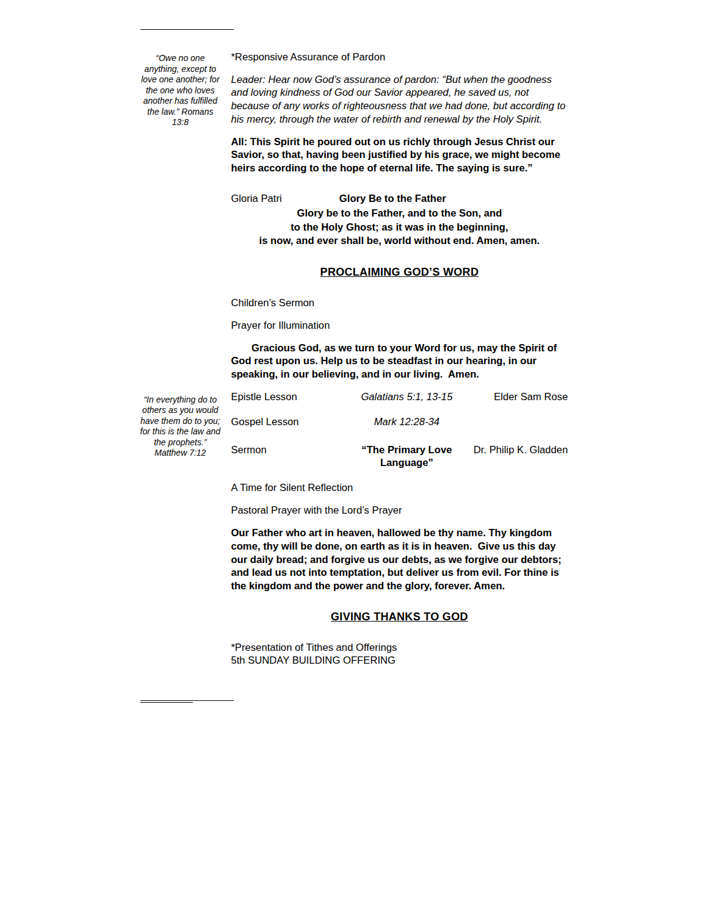“Owe no one anything, except to love one another; for the one who loves another has fulfilled the law.” Romans 13:8
“In everything do to others as you would have them do to you; for this is the law and the prophets.” Matthew 7:12
*Responsive Assurance of Pardon
Leader: Hear now God’s assurance of pardon: “But when the goodness and loving kindness of God our Savior appeared, he saved us, not because of any works of righteousness that we had done, but according to his mercy, through the water of rebirth and renewal by the Holy Spirit.
All: This Spirit he poured out on us richly through Jesus Christ our Savior, so that, having been justified by his grace, we might become heirs according to the hope of eternal life. The saying is sure.”
Gloria Patri Glory Be to the Father
Glory be to the Father, and to the Son, and
to the Holy Ghost; as it was in the beginning,
is now, and ever shall be, world without end. Amen, amen.
PROCLAIMING GOD’S WORD
Children’s Sermon
Prayer for Illumination
Gracious God, as we turn to your Word for us, may the Spirit of God rest upon us. Help us to be steadfast in our hearing, in our speaking, in our believing, and in our living. Amen.
Epistle Lesson Galatians 5:1, 13-15 Elder Sam Rose
Gospel Lesson Mark 12:28-34
Sermon “The Primary Love Language” Dr. Philip K. Gladden
A Time for Silent Reflection
Pastoral Prayer with the Lord’s Prayer
Our Father who art in heaven, hallowed be thy name. Thy kingdom come, thy will be done, on earth as it is in heaven. Give us this day our daily bread; and forgive us our debts, as we forgive our debtors; and lead us not into temptation, but deliver us from evil. For thine is the kingdom and the power and the glory, forever. Amen.
GIVING THANKS TO GOD
*Presentation of Tithes and Offerings
5th SUNDAY BUILDING OFFERING